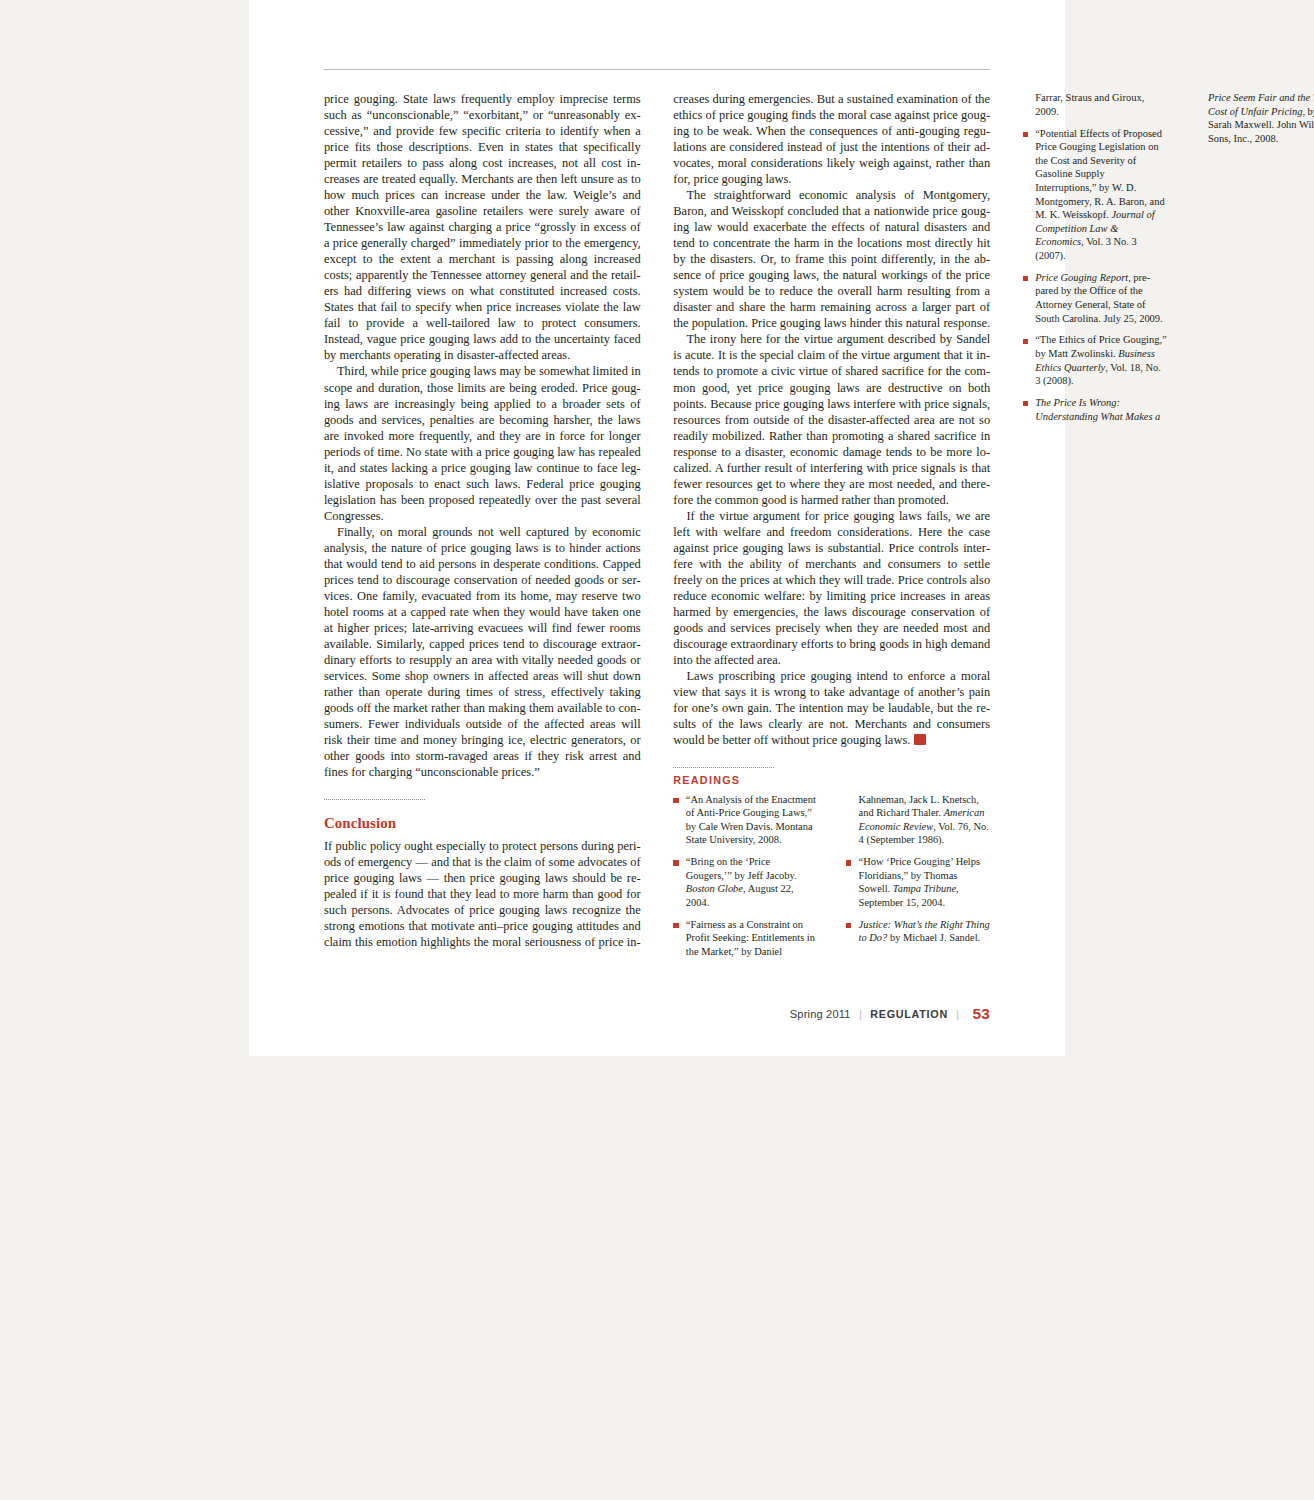price gouging. State laws frequently employ imprecise terms such as “unconscionable,” “exorbitant,” or “unreasonably excessive,” and provide few specific criteria to identify when a price fits those descriptions. Even in states that specifically permit retailers to pass along cost increases, not all cost increases are treated equally. Merchants are then left unsure as to how much prices can increase under the law. Weigle’s and other Knoxville-area gasoline retailers were surely aware of Tennessee’s law against charging a price “grossly in excess of a price generally charged” immediately prior to the emergency, except to the extent a merchant is passing along increased costs; apparently the Tennessee attorney general and the retailers had differing views on what constituted increased costs. States that fail to specify when price increases violate the law fail to provide a well-tailored law to protect consumers. Instead, vague price gouging laws add to the uncertainty faced by merchants operating in disaster-affected areas.
Third, while price gouging laws may be somewhat limited in scope and duration, those limits are being eroded. Price gouging laws are increasingly being applied to a broader sets of goods and services, penalties are becoming harsher, the laws are invoked more frequently, and they are in force for longer periods of time. No state with a price gouging law has repealed it, and states lacking a price gouging law continue to face legislative proposals to enact such laws. Federal price gouging legislation has been proposed repeatedly over the past several Congresses.
Finally, on moral grounds not well captured by economic analysis, the nature of price gouging laws is to hinder actions that would tend to aid persons in desperate conditions. Capped prices tend to discourage conservation of needed goods or services. One family, evacuated from its home, may reserve two hotel rooms at a capped rate when they would have taken one at higher prices; late-arriving evacuees will find fewer rooms available. Similarly, capped prices tend to discourage extraordinary efforts to resupply an area with vitally needed goods or services. Some shop owners in affected areas will shut down rather than operate during times of stress, effectively taking goods off the market rather than making them available to consumers. Fewer individuals outside of the affected areas will risk their time and money bringing ice, electric generators, or other goods into storm-ravaged areas if they risk arrest and fines for charging “unconscionable prices.”
Conclusion
If public policy ought especially to protect persons during periods of emergency — and that is the claim of some advocates of price gouging laws — then price gouging laws should be repealed if it is found that they lead to more harm than good for such persons. Advocates of price gouging laws recognize the strong emotions that motivate anti–price gouging attitudes and claim this emotion highlights the moral seriousness of price increases during emergencies. But a sustained examination of the ethics of price gouging finds the moral case against price gouging to be weak. When the consequences of anti-gouging regulations are considered instead of just the intentions of their advocates, moral considerations likely weigh against, rather than for, price gouging laws.
The straightforward economic analysis of Montgomery, Baron, and Weisskopf concluded that a nationwide price gouging law would exacerbate the effects of natural disasters and tend to concentrate the harm in the locations most directly hit by the disasters. Or, to frame this point differently, in the absence of price gouging laws, the natural workings of the price system would be to reduce the overall harm resulting from a disaster and share the harm remaining across a larger part of the population. Price gouging laws hinder this natural response.
The irony here for the virtue argument described by Sandel is acute. It is the special claim of the virtue argument that it intends to promote a civic virtue of shared sacrifice for the common good, yet price gouging laws are destructive on both points. Because price gouging laws interfere with price signals, resources from outside of the disaster-affected area are not so readily mobilized. Rather than promoting a shared sacrifice in response to a disaster, economic damage tends to be more localized. A further result of interfering with price signals is that fewer resources get to where they are most needed, and therefore the common good is harmed rather than promoted.
If the virtue argument for price gouging laws fails, we are left with welfare and freedom considerations. Here the case against price gouging laws is substantial. Price controls interfere with the ability of merchants and consumers to settle freely on the prices at which they will trade. Price controls also reduce economic welfare: by limiting price increases in areas harmed by emergencies, the laws discourage conservation of goods and services precisely when they are needed most and discourage extraordinary efforts to bring goods in high demand into the affected area.
Laws proscribing price gouging intend to enforce a moral view that says it is wrong to take advantage of another’s pain for one’s own gain. The intention may be laudable, but the results of the laws clearly are not. Merchants and consumers would be better off without price gouging laws.R
READINGS
“An Analysis of the Enactment of Anti-Price Gouging Laws,” by Cale Wren Davis. Montana State University, 2008.
“Bring on the ‘Price Gougers,’” by Jeff Jacoby. Boston Globe, August 22, 2004.
“Fairness as a Constraint on Profit Seeking: Entitlements in the Market,” by Daniel Kahneman, Jack L. Knetsch, and Richard Thaler. American Economic Review, Vol. 76, No. 4 (September 1986).
“How ‘Price Gouging’ Helps Floridians,” by Thomas Sowell. Tampa Tribune, September 15, 2004.
Justice: What’s the Right Thing to Do? by Michael J. Sandel. Farrar, Straus and Giroux, 2009.
“Potential Effects of Proposed Price Gouging Legislation on the Cost and Severity of Gasoline Supply Interruptions,” by W. D. Montgomery, R. A. Baron, and M. K. Weisskopf. Journal of Competition Law & Economics, Vol. 3 No. 3 (2007).
Price Gouging Report, prepared by the Office of the Attorney General, State of South Carolina. July 25, 2009.
“The Ethics of Price Gouging,” by Matt Zwolinski. Business Ethics Quarterly, Vol. 18, No. 3 (2008).
The Price Is Wrong: Understanding What Makes a Price Seem Fair and the True Cost of Unfair Pricing, by Sarah Maxwell. John Wiley & Sons, Inc., 2008.
Spring 2011 | REGULATION | 53